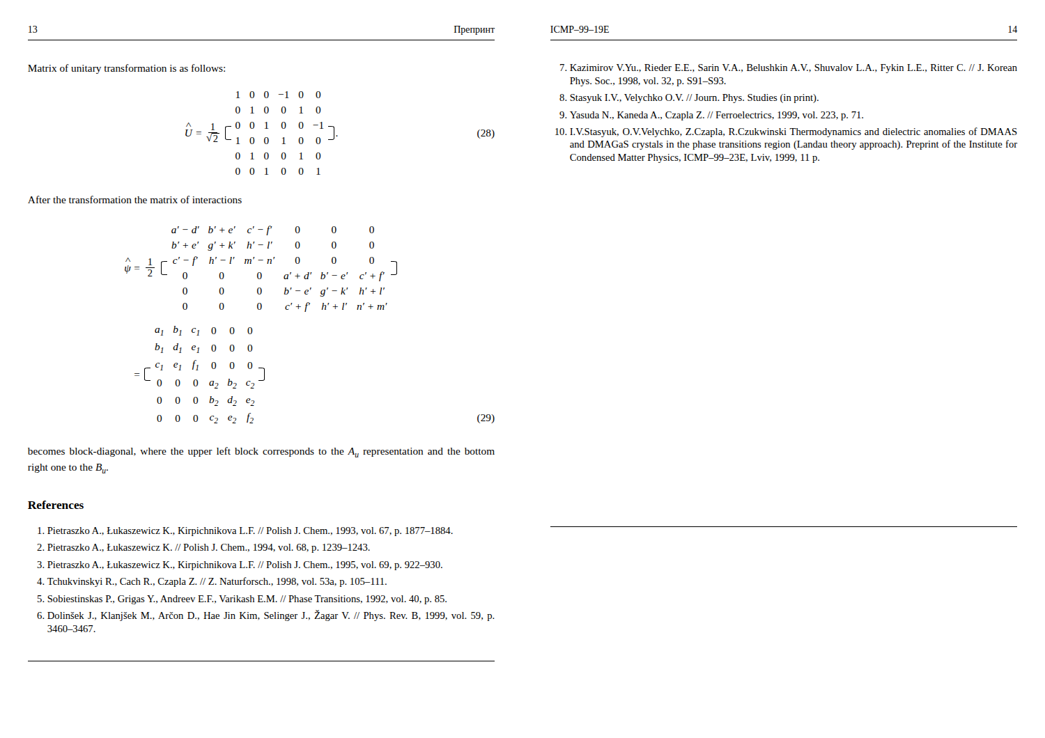13 Препринт
Matrix of unitary transformation is as follows:
U = 12
| 1 | 0 | 0 | −1 | 0 | 0 |
| 0 | 1 | 0 | 0 | 1 | 0 |
| 0 | 0 | 1 | 0 | 0 | −1 |
| 1 | 0 | 0 | 1 | 0 | 0 |
| 0 | 1 | 0 | 0 | 1 | 0 |
| 0 | 0 | 1 | 0 | 0 | 1 |
.
(28)
After the transformation the matrix of interactions
ψ = 12
| a′ − d′ | b′ + e′ | c′ − f′ | 0 | 0 | 0 |
| b′ + e′ | g′ + k′ | h′ − l′ | 0 | 0 | 0 |
| c′ − f′ | h′ − l′ | m′ − n′ | 0 | 0 | 0 |
| 0 | 0 | 0 | a′ + d′ | b′ − e′ | c′ + f′ |
| 0 | 0 | 0 | b′ − e′ | g′ − k′ | h′ + l′ |
| 0 | 0 | 0 | c′ + f′ | h′ + l′ | n′ + m′ |
=
| a 1 | b 1 | c 1 | 0 | 0 | 0 |
| b 1 | d 1 | e 1 | 0 | 0 | 0 |
| c 1 | e 1 | f 1 | 0 | 0 | 0 |
| 0 | 0 | 0 | a 2 | b 2 | c 2 |
| 0 | 0 | 0 | b 2 | d 2 | e 2 |
| 0 | 0 | 0 | c 2 | e 2 | f 2 |
(29)
becomes block-diagonal, where the upper left block corresponds to the Au representation and the bottom right one to the Bu.
References
Pietraszko A., Łukaszewicz K., Kirpichnikova L.F. // Polish J. Chem., 1993, vol. 67, p. 1877–1884.
Pietraszko A., Łukaszewicz K. // Polish J. Chem., 1994, vol. 68, p. 1239–1243.
Pietraszko A., Łukaszewicz K., Kirpichnikova L.F. // Polish J. Chem., 1995, vol. 69, p. 922–930.
Tchukvinskyi R., Cach R., Czapla Z. // Z. Naturforsch., 1998, vol. 53a, p. 105–111.
Sobiestinskas P., Grigas Y., Andreev E.F., Varikash E.M. // Phase Transitions, 1992, vol. 40, p. 85.
Dolinšek J., Klanjšek M., Arčon D., Hae Jin Kim, Selinger J., Žagar V. // Phys. Rev. B, 1999, vol. 59, p. 3460–3467.
ICMP–99–19E 14
Kazimirov V.Yu., Rieder E.E., Sarin V.A., Belushkin A.V., Shuvalov L.A., Fykin L.E., Ritter C. // J. Korean Phys. Soc., 1998, vol. 32, p. S91–S93.
Stasyuk I.V., Velychko O.V. // Journ. Phys. Studies (in print).
Yasuda N., Kaneda A., Czapla Z. // Ferroelectrics, 1999, vol. 223, p. 71.
I.V.Stasyuk, O.V.Velychko, Z.Czapla, R.Czukwinski Thermodynamics and dielectric anomalies of DMAAS and DMAGaS crystals in the phase transitions region (Landau theory approach). Preprint of the Institute for Condensed Matter Physics, ICMP–99–23E, Lviv, 1999, 11 p.